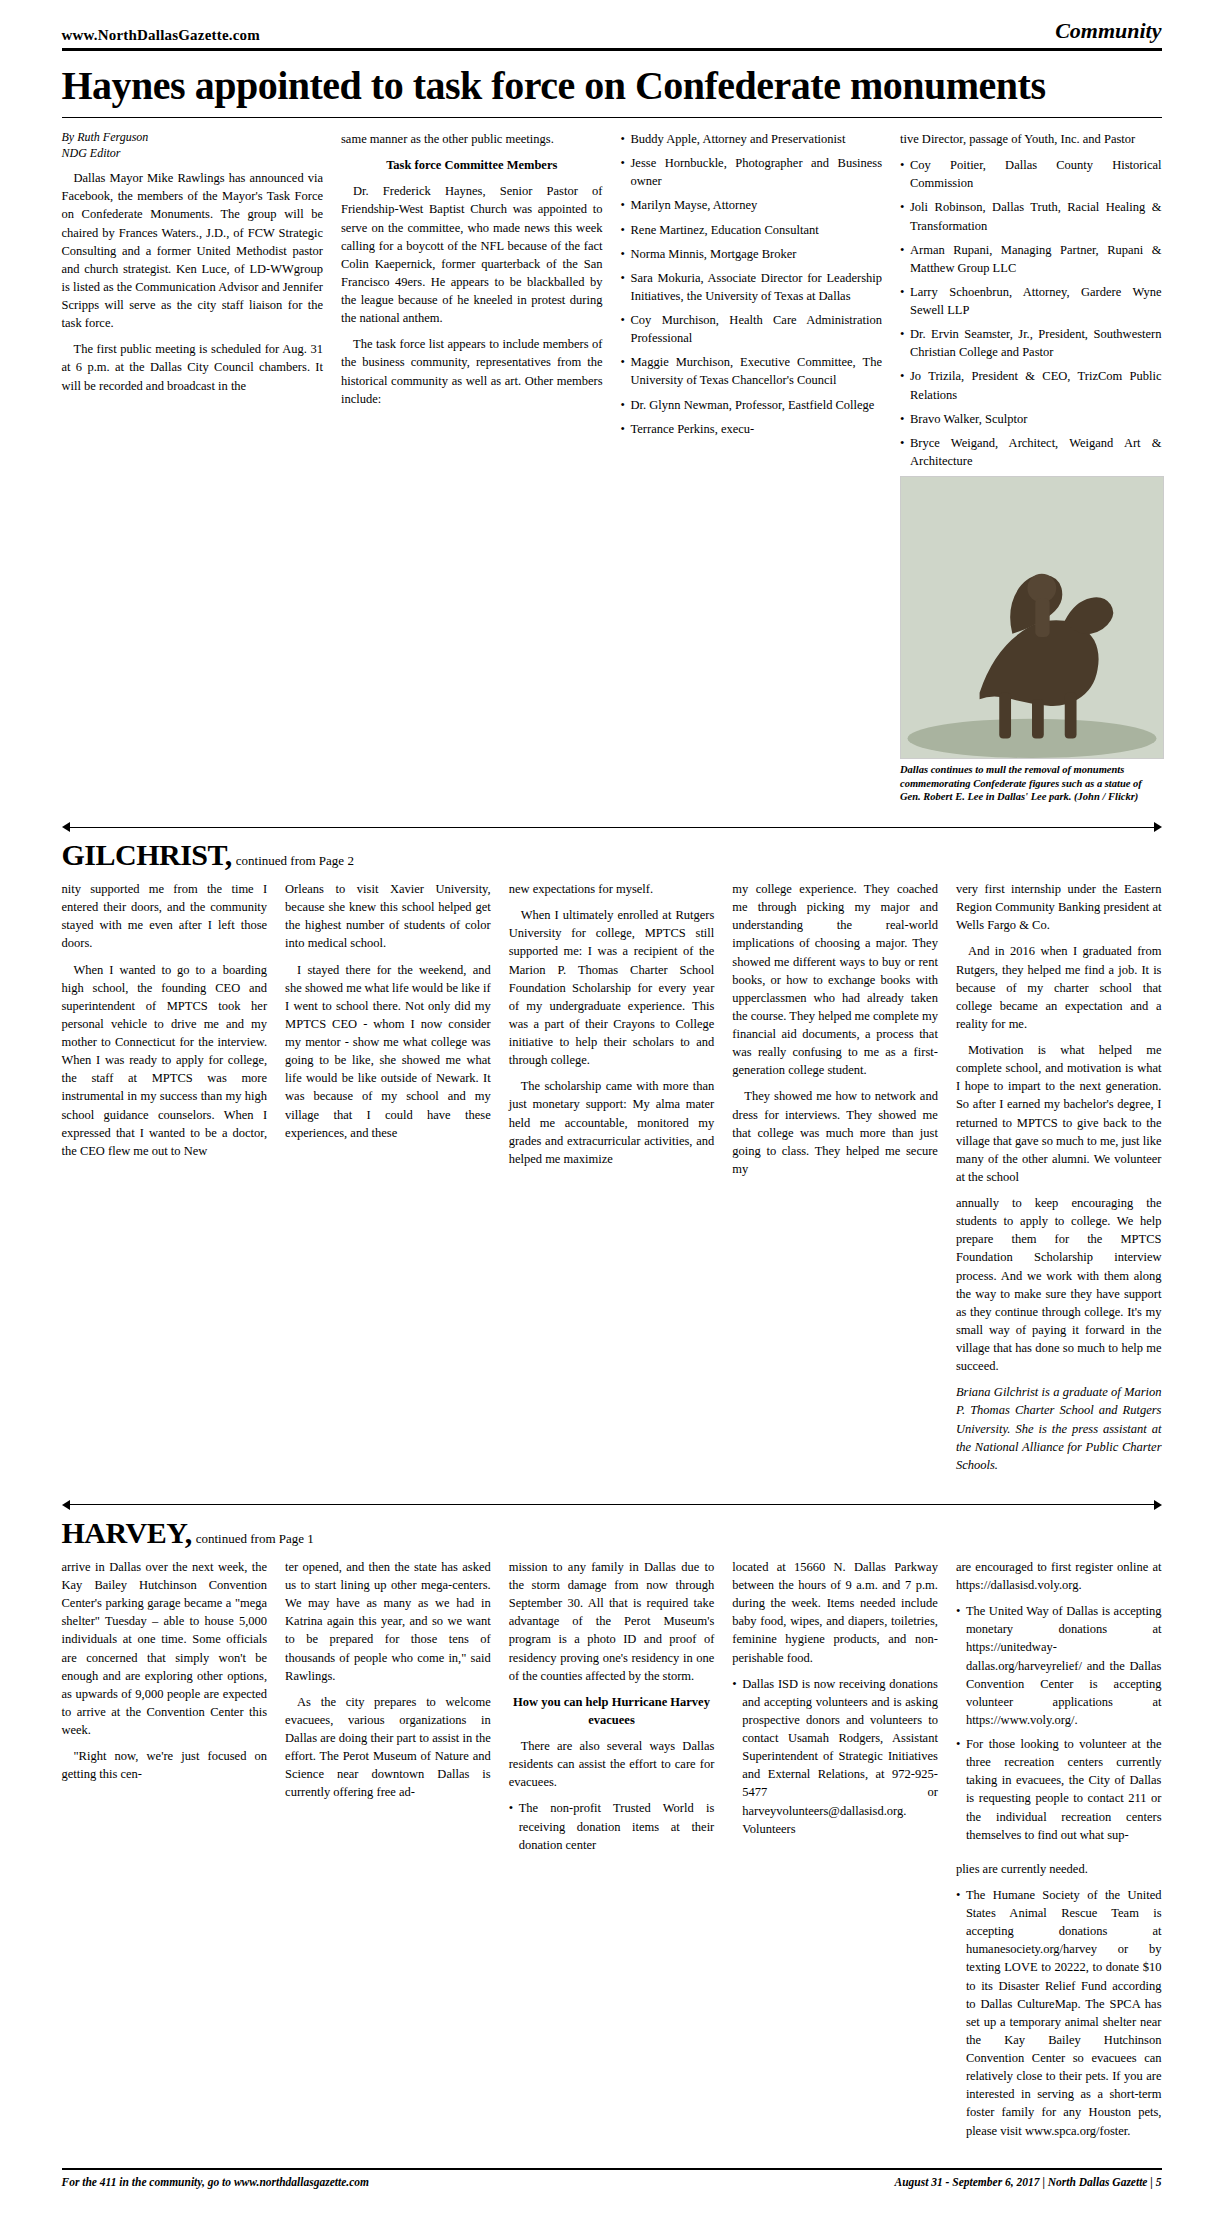www.NorthDallasGazette.com
Community
Haynes appointed to task force on Confederate monuments
By Ruth Ferguson
NDG Editor
Dallas Mayor Mike Rawlings has announced via Facebook, the members of the Mayor's Task Force on Confederate Monuments. The group will be chaired by Frances Waters., J.D., of FCW Strategic Consulting and a former United Methodist pastor and church strategist. Ken Luce, of LD-WWgroup is listed as the Communication Advisor and Jennifer Scripps will serve as the city staff liaison for the task force.
The first public meeting is scheduled for Aug. 31 at 6 p.m. at the Dallas City Council chambers. It will be recorded and broadcast in the
same manner as the other public meetings.
Task force Committee Members
Dr. Frederick Haynes, Senior Pastor of Friendship-West Baptist Church was appointed to serve on the committee, who made news this week calling for a boycott of the NFL because of the fact Colin Kaepernick, former quarterback of the San Francisco 49ers. He appears to be blackballed by the league because of he kneeled in protest during the national anthem.
The task force list appears to include members of the business community, representatives from the historical community as well as art. Other members include:
Buddy Apple, Attorney and Preservationist
Jesse Hornbuckle, Photographer and Business owner
Marilyn Mayse, Attorney
Rene Martinez, Education Consultant
Norma Minnis, Mortgage Broker
Sara Mokuria, Associate Director for Leadership Initiatives, the University of Texas at Dallas
Coy Murchison, Health Care Administration Professional
Maggie Murchison, Executive Committee, The University of Texas Chancellor's Council
Dr. Glynn Newman, Professor, Eastfield College
Terrance Perkins, execu-
tive Director, passage of Youth, Inc. and Pastor
Coy Poitier, Dallas County Historical Commission
Joli Robinson, Dallas Truth, Racial Healing & Transformation
Arman Rupani, Managing Partner, Rupani & Matthew Group LLC
Larry Schoenbrun, Attorney, Gardere Wyne Sewell LLP
Dr. Ervin Seamster, Jr., President, Southwestern Christian College and Pastor
Jo Trizila, President & CEO, TrizCom Public Relations
Bravo Walker, Sculptor
Bryce Weigand, Architect, Weigand Art & Architecture
Dallas continues to mull the removal of monuments commemorating Confederate figures such as a statue of Gen. Robert E. Lee in Dallas' Lee park. (John / Flickr)
GILCHRIST, continued from Page 2
nity supported me from the time I entered their doors, and the community stayed with me even after I left those doors.
When I wanted to go to a boarding high school, the founding CEO and superintendent of MPTCS took her personal vehicle to drive me and my mother to Connecticut for the interview. When I was ready to apply for college, the staff at MPTCS was more instrumental in my success than my high school guidance counselors. When I expressed that I wanted to be a doctor, the CEO flew me out to New
Orleans to visit Xavier University, because she knew this school helped get the highest number of students of color into medical school.
I stayed there for the weekend, and she showed me what life would be like if I went to school there. Not only did my MPTCS CEO - whom I now consider my mentor - show me what college was going to be like, she showed me what life would be like outside of Newark. It was because of my school and my village that I could have these experiences, and these
new expectations for myself.
When I ultimately enrolled at Rutgers University for college, MPTCS still supported me: I was a recipient of the Marion P. Thomas Charter School Foundation Scholarship for every year of my undergraduate experience. This was a part of their Crayons to College initiative to help their scholars to and through college.
The scholarship came with more than just monetary support: My alma mater held me accountable, monitored my grades and extracurricular activities, and helped me maximize
my college experience. They coached me through picking my major and understanding the real-world implications of choosing a major. They showed me different ways to buy or rent books, or how to exchange books with upperclassmen who had already taken the course. They helped me complete my financial aid documents, a process that was really confusing to me as a first-generation college student.
They showed me how to network and dress for interviews. They showed me that college was much more than just going to class. They helped me secure my
very first internship under the Eastern Region Community Banking president at Wells Fargo & Co.
And in 2016 when I graduated from Rutgers, they helped me find a job. It is because of my charter school that college became an expectation and a reality for me.
Motivation is what helped me complete school, and motivation is what I hope to impart to the next generation. So after I earned my bachelor's degree, I returned to MPTCS to give back to the village that gave so much to me, just like many of the other alumni. We volunteer at the school
annually to keep encouraging the students to apply to college. We help prepare them for the MPTCS Foundation Scholarship interview process. And we work with them along the way to make sure they have support as they continue through college. It's my small way of paying it forward in the village that has done so much to help me succeed.
Briana Gilchrist is a graduate of Marion P. Thomas Charter School and Rutgers University. She is the press assistant at the National Alliance for Public Charter Schools.
HARVEY, continued from Page 1
arrive in Dallas over the next week, the Kay Bailey Hutchinson Convention Center's parking garage became a "mega shelter" Tuesday – able to house 5,000 individuals at one time. Some officials are concerned that simply won't be enough and are exploring other options, as upwards of 9,000 people are expected to arrive at the Convention Center this week.
"Right now, we're just focused on getting this cen-
ter opened, and then the state has asked us to start lining up other mega-centers. We may have as many as we had in Katrina again this year, and so we want to be prepared for those tens of thousands of people who come in," said Rawlings.
As the city prepares to welcome evacuees, various organizations in Dallas are doing their part to assist in the effort. The Perot Museum of Nature and Science near downtown Dallas is currently offering free ad-
mission to any family in Dallas due to the storm damage from now through September 30. All that is required take advantage of the Perot Museum's program is a photo ID and proof of residency proving one's residency in one of the counties affected by the storm.
How you can help Hurricane Harvey evacuees
There are also several ways Dallas residents can assist the effort to care for evacuees.
The non-profit Trusted World is receiving donation items at their donation center
located at 15660 N. Dallas Parkway between the hours of 9 a.m. and 7 p.m. during the week. Items needed include baby food, wipes, and diapers, toiletries, feminine hygiene products, and non-perishable food.
Dallas ISD is now receiving donations and accepting volunteers and is asking prospective donors and volunteers to contact Usamah Rodgers, Assistant Superintendent of Strategic Initiatives and External Relations, at 972-925-5477 or harveyvolunteers@dallasisd.org. Volunteers
are encouraged to first register online at https://dallasisd.voly.org.
The United Way of Dallas is accepting monetary donations at https://unitedway-dallas.org/harveyrelief/ and the Dallas Convention Center is accepting volunteer applications at https://www.voly.org/.
For those looking to volunteer at the three recreation centers currently taking in evacuees, the City of Dallas is requesting people to contact 211 or the individual recreation centers themselves to find out what sup-
plies are currently needed.
The Humane Society of the United States Animal Rescue Team is accepting donations at humanesociety.org/harvey or by texting LOVE to 20222, to donate $10 to its Disaster Relief Fund according to Dallas CultureMap. The SPCA has set up a temporary animal shelter near the Kay Bailey Hutchinson Convention Center so evacuees can relatively close to their pets. If you are interested in serving as a short-term foster family for any Houston pets, please visit www.spca.org/foster.
For the 411 in the community, go to www.northdallasgazette.com
August 31 - September 6, 2017 | North Dallas Gazette | 5